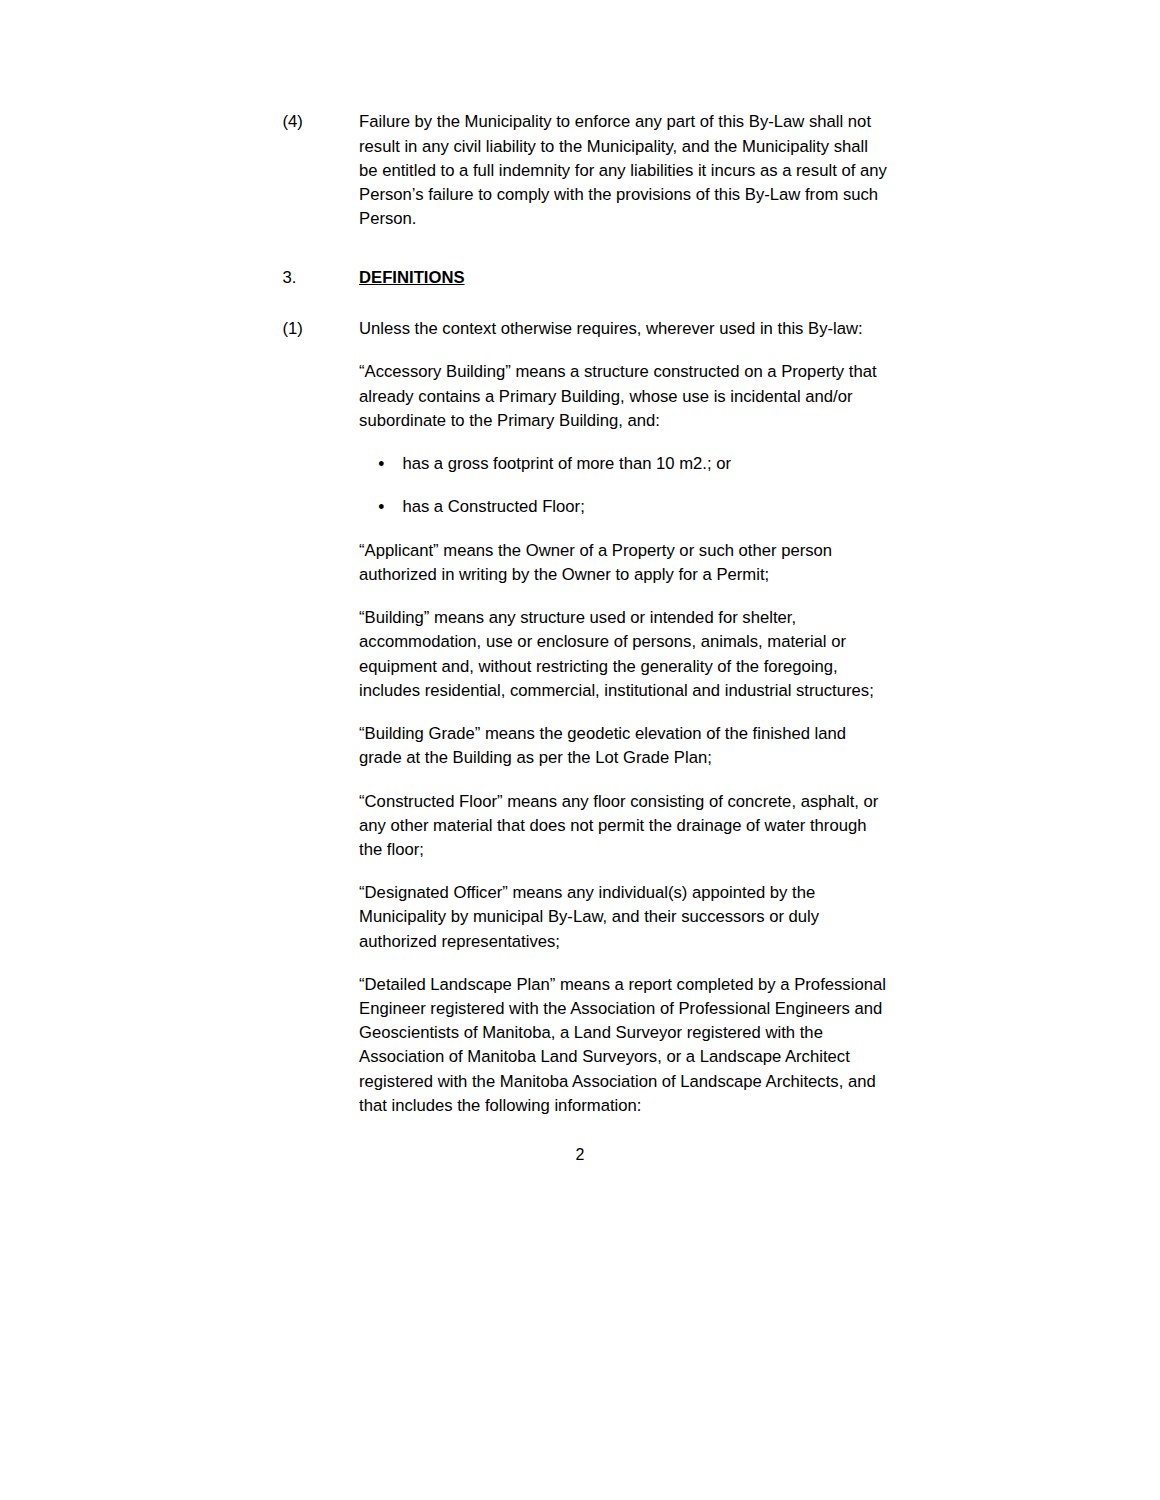(4)
Failure by the Municipality to enforce any part of this By-Law shall not result in any civil liability to the Municipality, and the Municipality shall be entitled to a full indemnity for any liabilities it incurs as a result of any Person’s failure to comply with the provisions of this By-Law from such Person.
3.
DEFINITIONS
(1)
Unless the context otherwise requires, wherever used in this By-law:
“Accessory Building” means a structure constructed on a Property that already contains a Primary Building, whose use is incidental and/or subordinate to the Primary Building, and:
has a gross footprint of more than 10 m2.; or
has a Constructed Floor;
“Applicant” means the Owner of a Property or such other person authorized in writing by the Owner to apply for a Permit;
“Building” means any structure used or intended for shelter, accommodation, use or enclosure of persons, animals, material or equipment and, without restricting the generality of the foregoing, includes residential, commercial, institutional and industrial structures;
“Building Grade” means the geodetic elevation of the finished land grade at the Building as per the Lot Grade Plan;
“Constructed Floor” means any floor consisting of concrete, asphalt, or any other material that does not permit the drainage of water through the floor;
“Designated Officer” means any individual(s) appointed by the Municipality by municipal By-Law, and their successors or duly authorized representatives;
“Detailed Landscape Plan” means a report completed by a Professional Engineer registered with the Association of Professional Engineers and Geoscientists of Manitoba, a Land Surveyor registered with the Association of Manitoba Land Surveyors, or a Landscape Architect registered with the Manitoba Association of Landscape Architects, and that includes the following information:
2